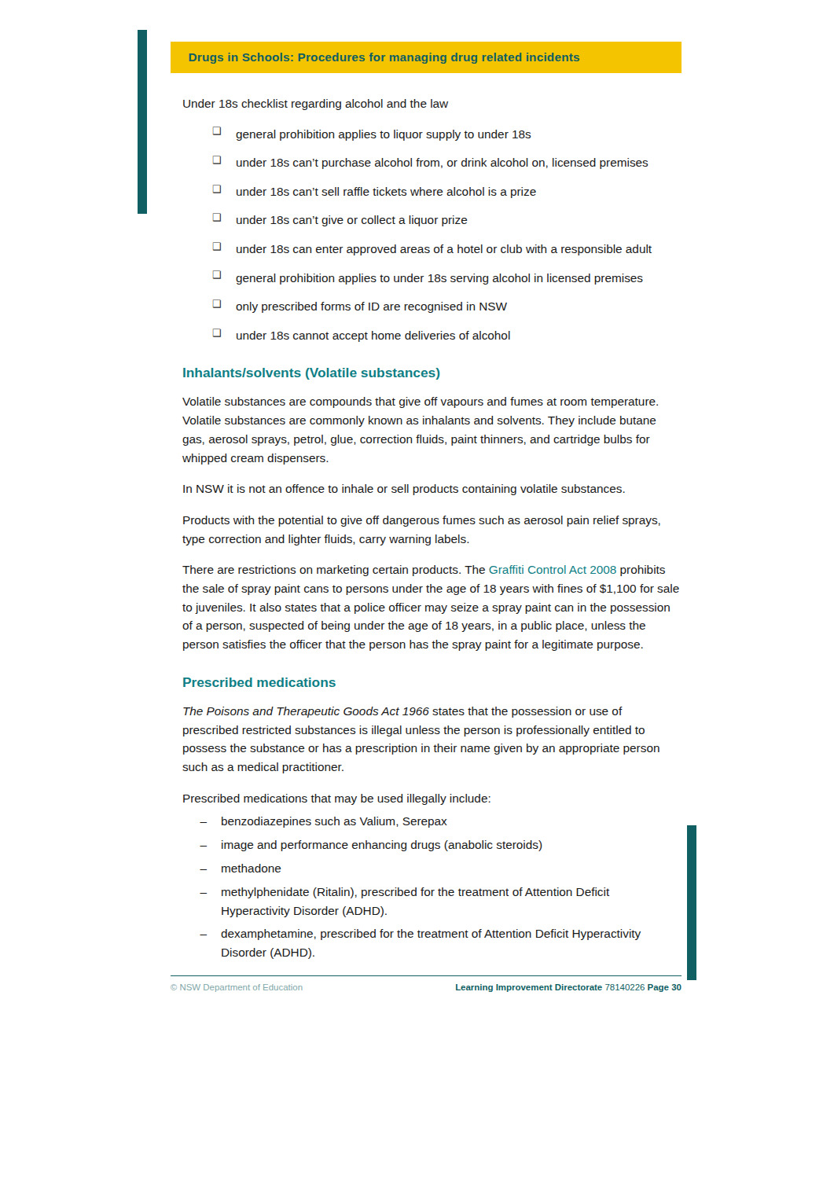Drugs in Schools: Procedures for managing drug related incidents
Under 18s checklist regarding alcohol and the law
general prohibition applies to liquor supply to under 18s
under 18s can’t purchase alcohol from, or drink alcohol on, licensed premises
under 18s can’t sell raffle tickets where alcohol is a prize
under 18s can’t give or collect a liquor prize
under 18s can enter approved areas of a hotel or club with a responsible adult
general prohibition applies to under 18s serving alcohol in licensed premises
only prescribed forms of ID are recognised in NSW
under 18s cannot accept home deliveries of alcohol
Inhalants/solvents (Volatile substances)
Volatile substances are compounds that give off vapours and fumes at room temperature. Volatile substances are commonly known as inhalants and solvents. They include butane gas, aerosol sprays, petrol, glue, correction fluids, paint thinners, and cartridge bulbs for whipped cream dispensers.
In NSW it is not an offence to inhale or sell products containing volatile substances.
Products with the potential to give off dangerous fumes such as aerosol pain relief sprays, type correction and lighter fluids, carry warning labels.
There are restrictions on marketing certain products. The Graffiti Control Act 2008 prohibits the sale of spray paint cans to persons under the age of 18 years with fines of $1,100 for sale to juveniles. It also states that a police officer may seize a spray paint can in the possession of a person, suspected of being under the age of 18 years, in a public place, unless the person satisfies the officer that the person has the spray paint for a legitimate purpose.
Prescribed medications
The Poisons and Therapeutic Goods Act 1966 states that the possession or use of prescribed restricted substances is illegal unless the person is professionally entitled to possess the substance or has a prescription in their name given by an appropriate person such as a medical practitioner.
Prescribed medications that may be used illegally include:
benzodiazepines such as Valium, Serepax
image and performance enhancing drugs (anabolic steroids)
methadone
methylphenidate (Ritalin), prescribed for the treatment of Attention Deficit Hyperactivity Disorder (ADHD).
dexamphetamine, prescribed for the treatment of Attention Deficit Hyperactivity Disorder (ADHD).
© NSW Department of Education
Learning Improvement Directorate 78140226 Page 30